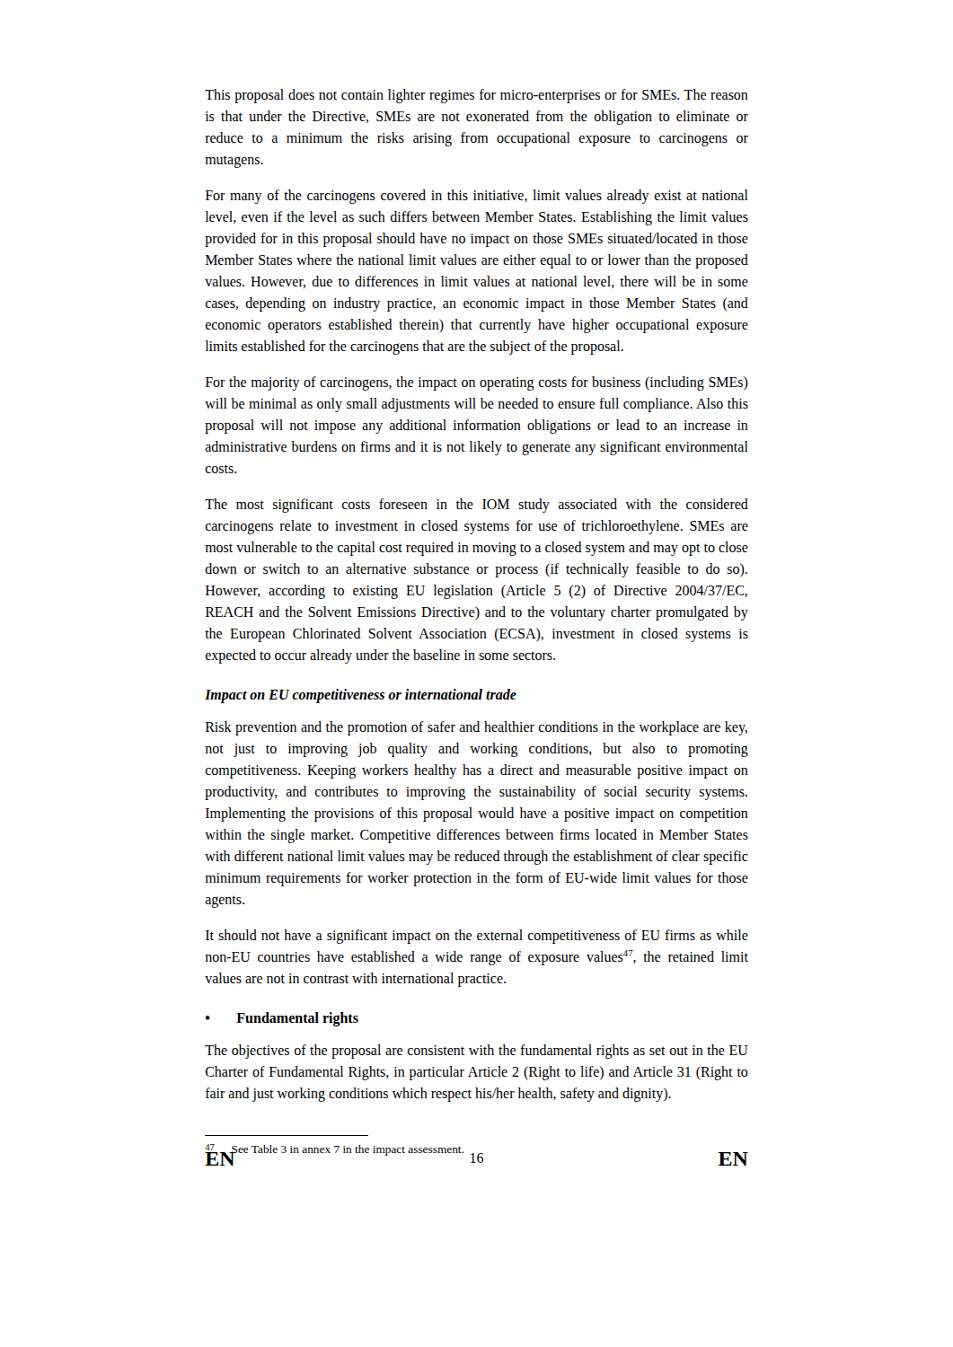This proposal does not contain lighter regimes for micro-enterprises or for SMEs. The reason is that under the Directive, SMEs are not exonerated from the obligation to eliminate or reduce to a minimum the risks arising from occupational exposure to carcinogens or mutagens.
For many of the carcinogens covered in this initiative, limit values already exist at national level, even if the level as such differs between Member States. Establishing the limit values provided for in this proposal should have no impact on those SMEs situated/located in those Member States where the national limit values are either equal to or lower than the proposed values. However, due to differences in limit values at national level, there will be in some cases, depending on industry practice, an economic impact in those Member States (and economic operators established therein) that currently have higher occupational exposure limits established for the carcinogens that are the subject of the proposal.
For the majority of carcinogens, the impact on operating costs for business (including SMEs) will be minimal as only small adjustments will be needed to ensure full compliance. Also this proposal will not impose any additional information obligations or lead to an increase in administrative burdens on firms and it is not likely to generate any significant environmental costs.
The most significant costs foreseen in the IOM study associated with the considered carcinogens relate to investment in closed systems for use of trichloroethylene. SMEs are most vulnerable to the capital cost required in moving to a closed system and may opt to close down or switch to an alternative substance or process (if technically feasible to do so). However, according to existing EU legislation (Article 5 (2) of Directive 2004/37/EC, REACH and the Solvent Emissions Directive) and to the voluntary charter promulgated by the European Chlorinated Solvent Association (ECSA), investment in closed systems is expected to occur already under the baseline in some sectors.
Impact on EU competitiveness or international trade
Risk prevention and the promotion of safer and healthier conditions in the workplace are key, not just to improving job quality and working conditions, but also to promoting competitiveness. Keeping workers healthy has a direct and measurable positive impact on productivity, and contributes to improving the sustainability of social security systems. Implementing the provisions of this proposal would have a positive impact on competition within the single market. Competitive differences between firms located in Member States with different national limit values may be reduced through the establishment of clear specific minimum requirements for worker protection in the form of EU-wide limit values for those agents.
It should not have a significant impact on the external competitiveness of EU firms as while non-EU countries have established a wide range of exposure values47, the retained limit values are not in contrast with international practice.
•Fundamental rights
The objectives of the proposal are consistent with the fundamental rights as set out in the EU Charter of Fundamental Rights, in particular Article 2 (Right to life) and Article 31 (Right to fair and just working conditions which respect his/her health, safety and dignity).
47 See Table 3 in annex 7 in the impact assessment.
EN 16 EN